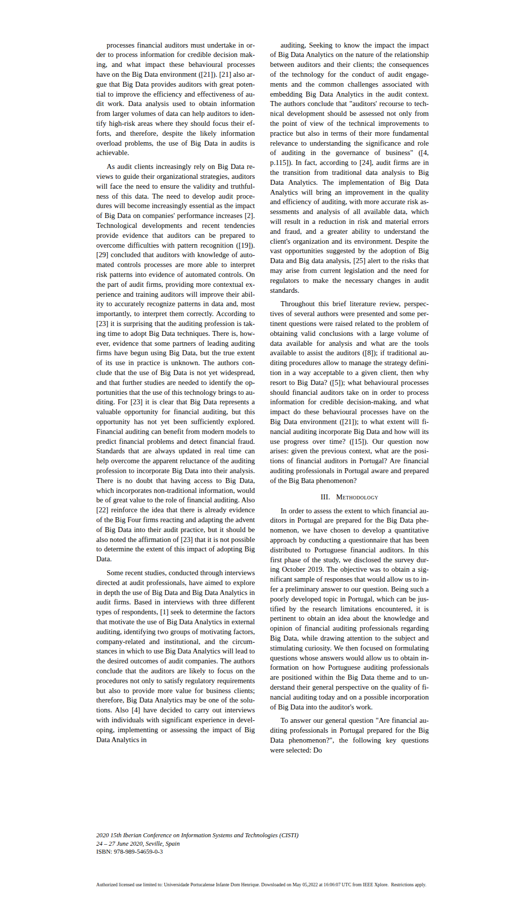processes financial auditors must undertake in order to process information for credible decision making, and what impact these behavioural processes have on the Big Data environment ([21]). [21] also argue that Big Data provides auditors with great potential to improve the efficiency and effectiveness of audit work. Data analysis used to obtain information from larger volumes of data can help auditors to identify high-risk areas where they should focus their efforts, and therefore, despite the likely information overload problems, the use of Big Data in audits is achievable.
As audit clients increasingly rely on Big Data reviews to guide their organizational strategies, auditors will face the need to ensure the validity and truthfulness of this data. The need to develop audit procedures will become increasingly essential as the impact of Big Data on companies' performance increases [2]. Technological developments and recent tendencies provide evidence that auditors can be prepared to overcome difficulties with pattern recognition ([19]). [29] concluded that auditors with knowledge of automated controls processes are more able to interpret risk patterns into evidence of automated controls. On the part of audit firms, providing more contextual experience and training auditors will improve their ability to accurately recognize patterns in data and, most importantly, to interpret them correctly. According to [23] it is surprising that the auditing profession is taking time to adopt Big Data techniques. There is, however, evidence that some partners of leading auditing firms have begun using Big Data, but the true extent of its use in practice is unknown. The authors conclude that the use of Big Data is not yet widespread, and that further studies are needed to identify the opportunities that the use of this technology brings to auditing. For [23] it is clear that Big Data represents a valuable opportunity for financial auditing, but this opportunity has not yet been sufficiently explored. Financial auditing can benefit from modern models to predict financial problems and detect financial fraud. Standards that are always updated in real time can help overcome the apparent reluctance of the auditing profession to incorporate Big Data into their analysis. There is no doubt that having access to Big Data, which incorporates non-traditional information, would be of great value to the role of financial auditing. Also [22] reinforce the idea that there is already evidence of the Big Four firms reacting and adapting the advent of Big Data into their audit practice, but it should be also noted the affirmation of [23] that it is not possible to determine the extent of this impact of adopting Big Data.
Some recent studies, conducted through interviews directed at audit professionals, have aimed to explore in depth the use of Big Data and Big Data Analytics in audit firms. Based in interviews with three different types of respondents, [1] seek to determine the factors that motivate the use of Big Data Analytics in external auditing, identifying two groups of motivating factors, company-related and institutional, and the circumstances in which to use Big Data Analytics will lead to the desired outcomes of audit companies. The authors conclude that the auditors are likely to focus on the procedures not only to satisfy regulatory requirements but also to provide more value for business clients; therefore, Big Data Analytics may be one of the solutions. Also [4] have decided to carry out interviews with individuals with significant experience in developing, implementing or assessing the impact of Big Data Analytics in
auditing, Seeking to know the impact the impact of Big Data Analytics on the nature of the relationship between auditors and their clients; the consequences of the technology for the conduct of audit engagements and the common challenges associated with embedding Big Data Analytics in the audit context. The authors conclude that "auditors' recourse to technical development should be assessed not only from the point of view of the technical improvements to practice but also in terms of their more fundamental relevance to understanding the significance and role of auditing in the governance of business" ([4, p.115]). In fact, according to [24], audit firms are in the transition from traditional data analysis to Big Data Analytics. The implementation of Big Data Analytics will bring an improvement in the quality and efficiency of auditing, with more accurate risk assessments and analysis of all available data, which will result in a reduction in risk and material errors and fraud, and a greater ability to understand the client's organization and its environment. Despite the vast opportunities suggested by the adoption of Big Data and Big data analysis, [25] alert to the risks that may arise from current legislation and the need for regulators to make the necessary changes in audit standards.
Throughout this brief literature review, perspectives of several authors were presented and some pertinent questions were raised related to the problem of obtaining valid conclusions with a large volume of data available for analysis and what are the tools available to assist the auditors ([8]); if traditional auditing procedures allow to manage the strategy definition in a way acceptable to a given client, then why resort to Big Data? ([5]); what behavioural processes should financial auditors take on in order to process information for credible decision-making, and what impact do these behavioural processes have on the Big Data environment ([21]); to what extent will financial auditing incorporate Big Data and how will its use progress over time? ([15]). Our question now arises: given the previous context, what are the positions of financial auditors in Portugal? Are financial auditing professionals in Portugal aware and prepared of the Big Bata phenomenon?
III. Methodology
In order to assess the extent to which financial auditors in Portugal are prepared for the Big Data phenomenon, we have chosen to develop a quantitative approach by conducting a questionnaire that has been distributed to Portuguese financial auditors. In this first phase of the study, we disclosed the survey during October 2019. The objective was to obtain a significant sample of responses that would allow us to infer a preliminary answer to our question. Being such a poorly developed topic in Portugal, which can be justified by the research limitations encountered, it is pertinent to obtain an idea about the knowledge and opinion of financial auditing professionals regarding Big Data, while drawing attention to the subject and stimulating curiosity. We then focused on formulating questions whose answers would allow us to obtain information on how Portuguese auditing professionals are positioned within the Big Data theme and to understand their general perspective on the quality of financial auditing today and on a possible incorporation of Big Data into the auditor's work.
To answer our general question "Are financial auditing professionals in Portugal prepared for the Big Data phenomenon?", the following key questions were selected: Do
2020 15th Iberian Conference on Information Systems and Technologies (CISTI)
24 – 27 June 2020, Seville, Spain
ISBN: 978-989-54659-0-3
Authorized licensed use limited to: Universidade Portucalense Infante Dom Henrique. Downloaded on May 05,2022 at 16:06:07 UTC from IEEE Xplore. Restrictions apply.